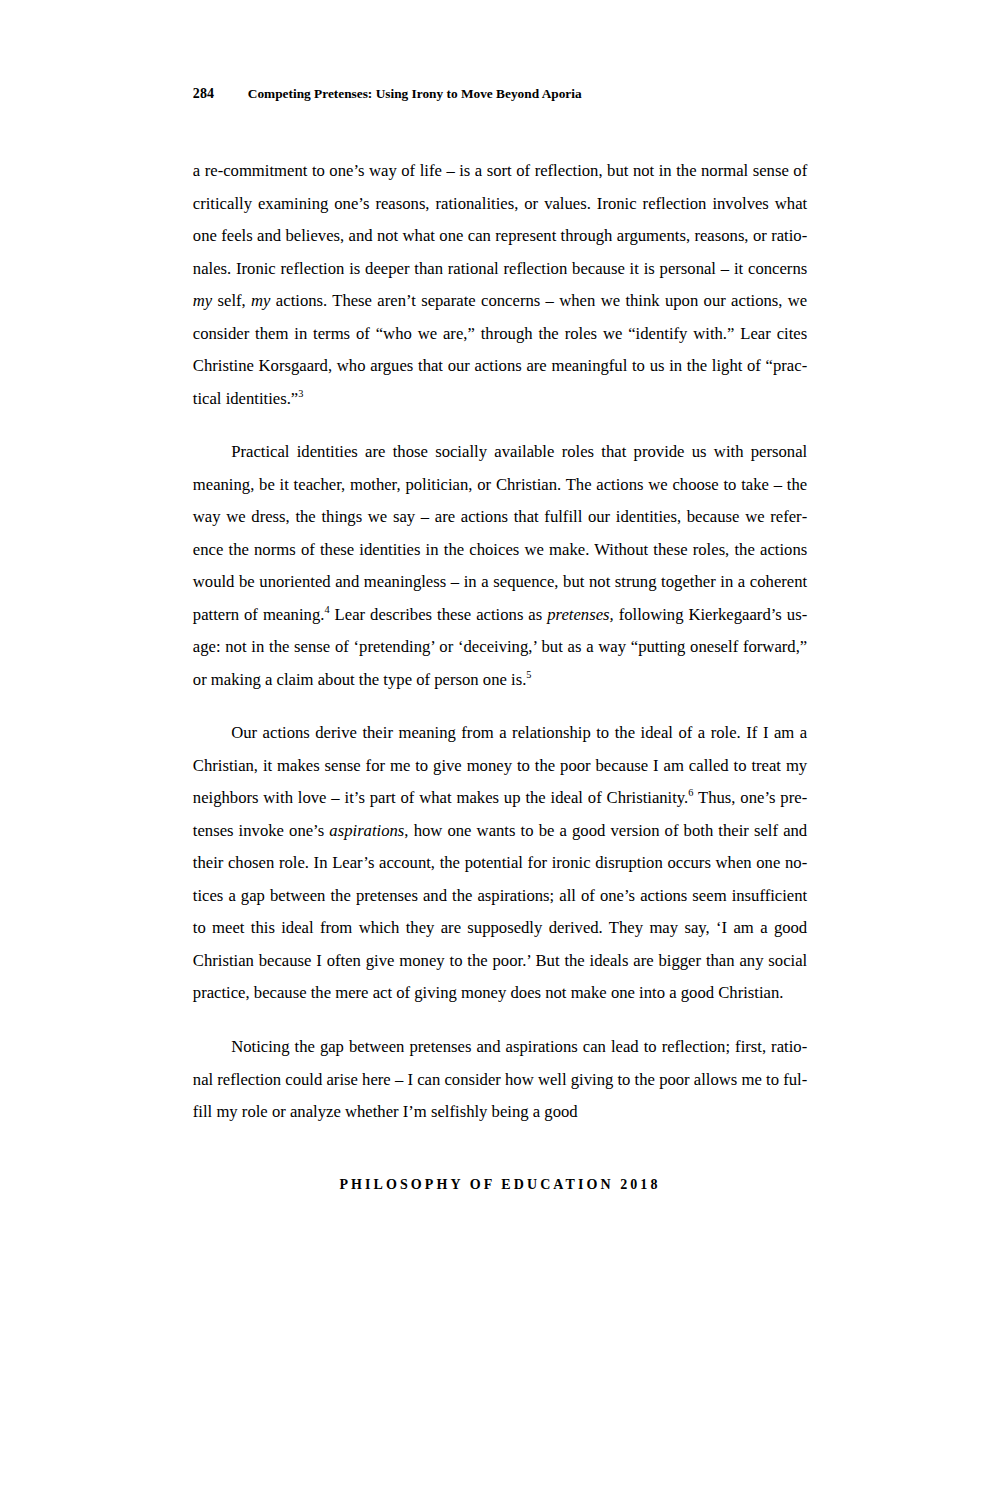284 Competing Pretenses: Using Irony to Move Beyond Aporia
a re-commitment to one’s way of life – is a sort of reflection, but not in the normal sense of critically examining one’s reasons, rationalities, or values. Ironic reflection involves what one feels and believes, and not what one can represent through arguments, reasons, or rationales. Ironic reflection is deeper than rational reflection because it is personal – it concerns my self, my actions. These aren’t separate concerns – when we think upon our actions, we consider them in terms of “who we are,” through the roles we “identify with.” Lear cites Christine Korsgaard, who argues that our actions are meaningful to us in the light of “practical identities.”3
Practical identities are those socially available roles that provide us with personal meaning, be it teacher, mother, politician, or Christian. The actions we choose to take – the way we dress, the things we say – are actions that fulfill our identities, because we reference the norms of these identities in the choices we make. Without these roles, the actions would be unoriented and meaningless – in a sequence, but not strung together in a coherent pattern of meaning.4 Lear describes these actions as pretenses, following Kierkegaard’s usage: not in the sense of ‘pretending’ or ‘deceiving,’ but as a way “putting oneself forward,” or making a claim about the type of person one is.5
Our actions derive their meaning from a relationship to the ideal of a role. If I am a Christian, it makes sense for me to give money to the poor because I am called to treat my neighbors with love – it’s part of what makes up the ideal of Christianity.6 Thus, one’s pretenses invoke one’s aspirations, how one wants to be a good version of both their self and their chosen role. In Lear’s account, the potential for ironic disruption occurs when one notices a gap between the pretenses and the aspirations; all of one’s actions seem insufficient to meet this ideal from which they are supposedly derived. They may say, ‘I am a good Christian because I often give money to the poor.’ But the ideals are bigger than any social practice, because the mere act of giving money does not make one into a good Christian.
Noticing the gap between pretenses and aspirations can lead to reflection; first, rational reflection could arise here – I can consider how well giving to the poor allows me to fulfill my role or analyze whether I’m selfishly being a good
PHILOSOPHY OF EDUCATION 2018